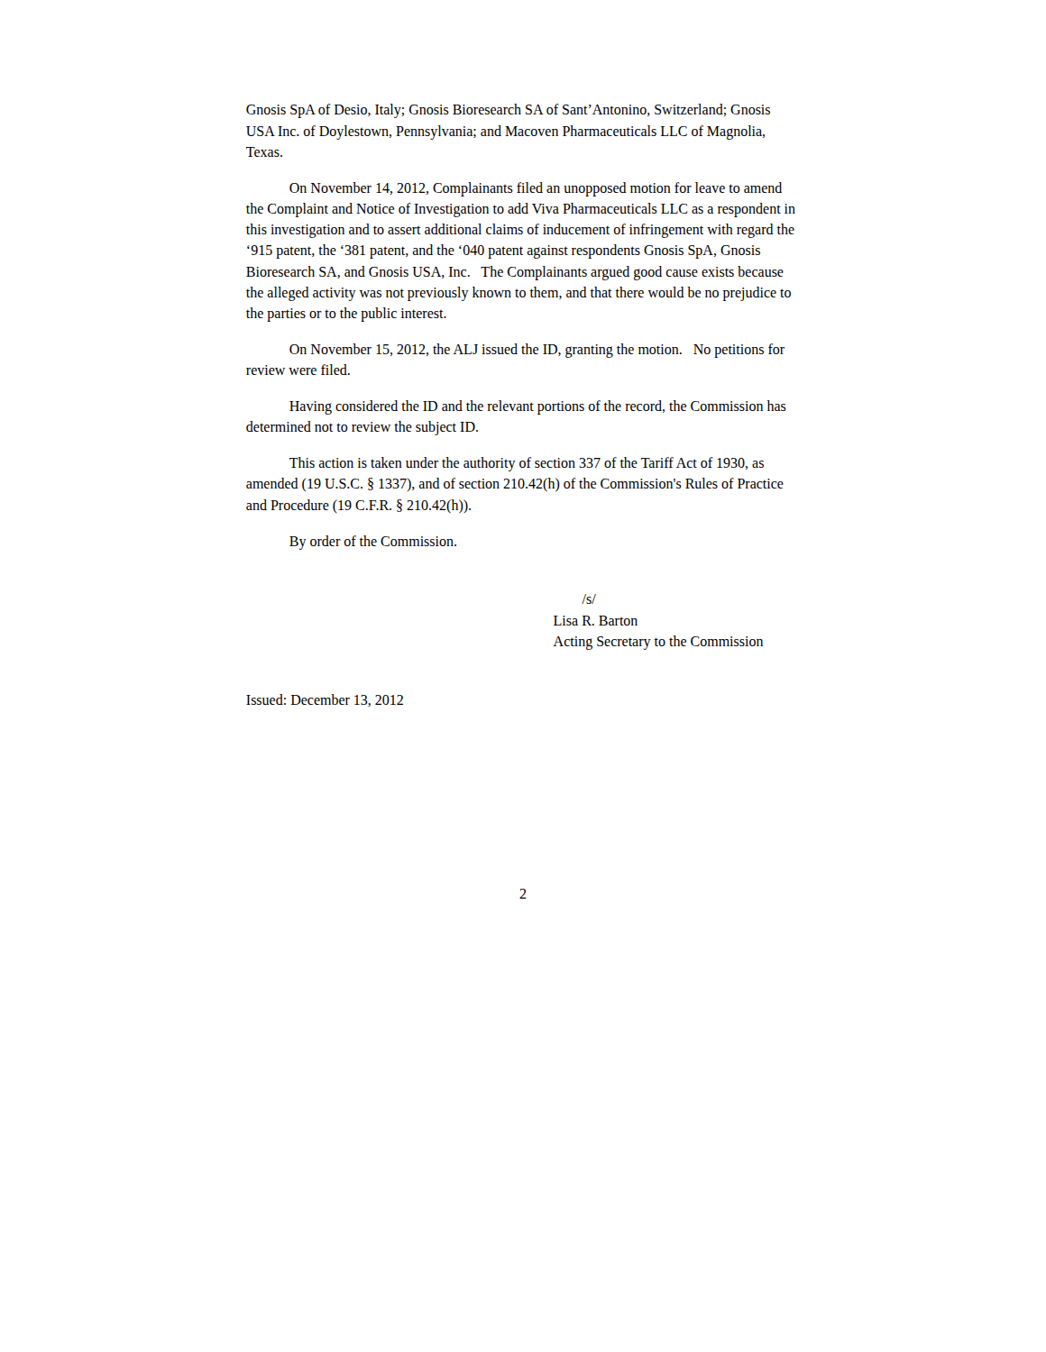Gnosis SpA of Desio, Italy; Gnosis Bioresearch SA of Sant’Antonino, Switzerland; Gnosis USA Inc. of Doylestown, Pennsylvania; and Macoven Pharmaceuticals LLC of Magnolia, Texas.
On November 14, 2012, Complainants filed an unopposed motion for leave to amend the Complaint and Notice of Investigation to add Viva Pharmaceuticals LLC as a respondent in this investigation and to assert additional claims of inducement of infringement with regard the ‘915 patent, the ‘381 patent, and the ‘040 patent against respondents Gnosis SpA, Gnosis Bioresearch SA, and Gnosis USA, Inc. The Complainants argued good cause exists because the alleged activity was not previously known to them, and that there would be no prejudice to the parties or to the public interest.
On November 15, 2012, the ALJ issued the ID, granting the motion. No petitions for review were filed.
Having considered the ID and the relevant portions of the record, the Commission has determined not to review the subject ID.
This action is taken under the authority of section 337 of the Tariff Act of 1930, as amended (19 U.S.C. § 1337), and of section 210.42(h) of the Commission's Rules of Practice and Procedure (19 C.F.R. § 210.42(h)).
By order of the Commission.
/s/
Lisa R. Barton
Acting Secretary to the Commission
Issued: December 13, 2012
2